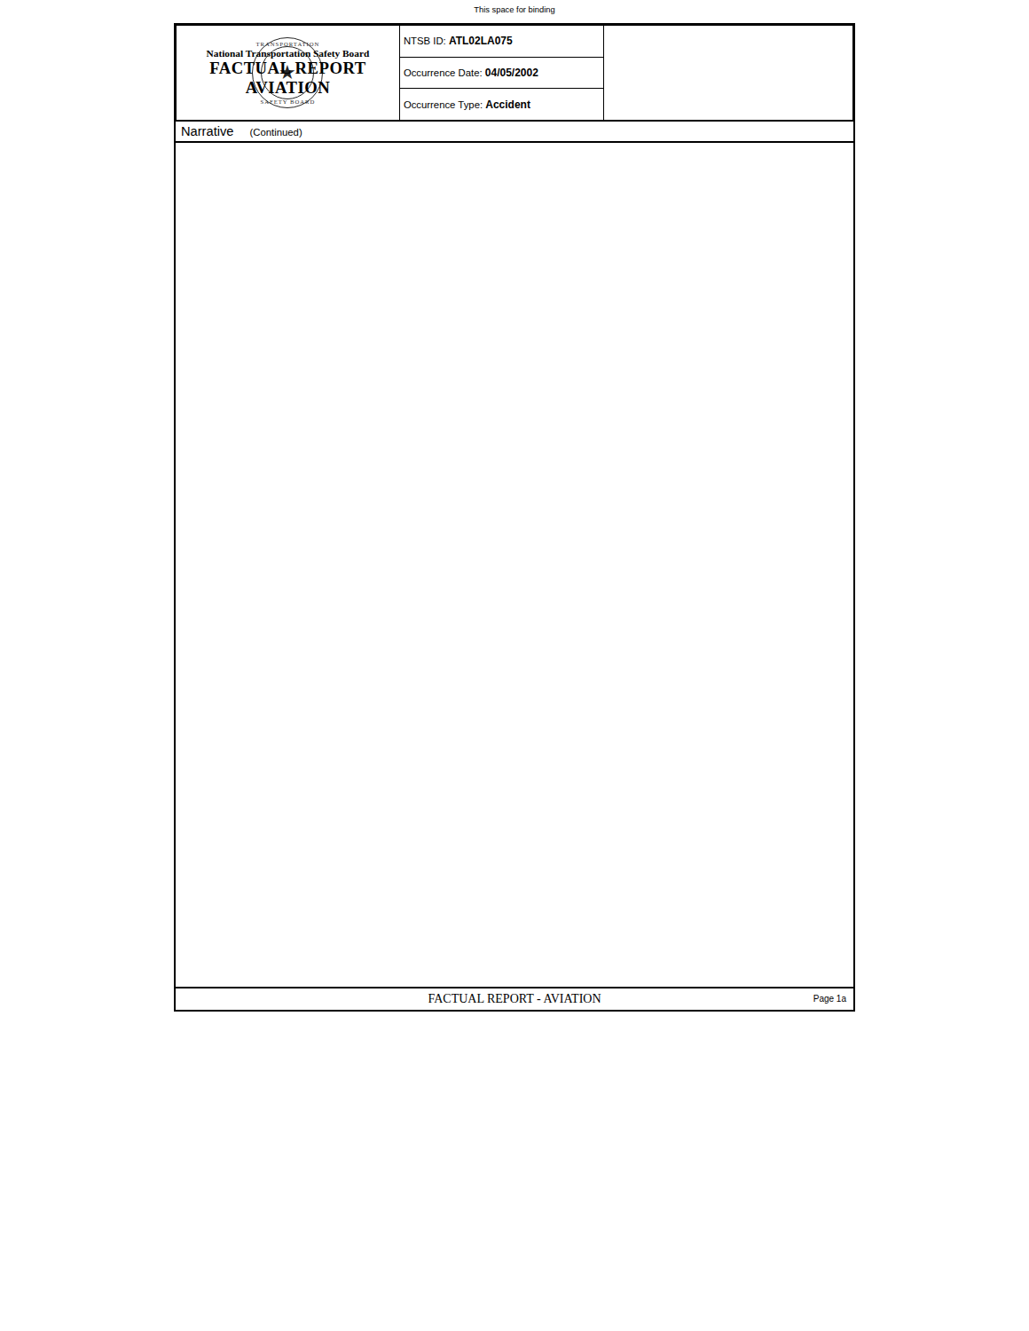This space for binding
| TRANSPORTATION SAFETY BOARD ★ National Transportation Safety Board FACTUAL REPORT AVIATION | NTSB ID: ATL02LA075 | |
| Occurrence Date: 04/05/2002 |
| Occurrence Type: Accident |
Narrative(Continued)
FACTUAL REPORT - AVIATION Page 1a